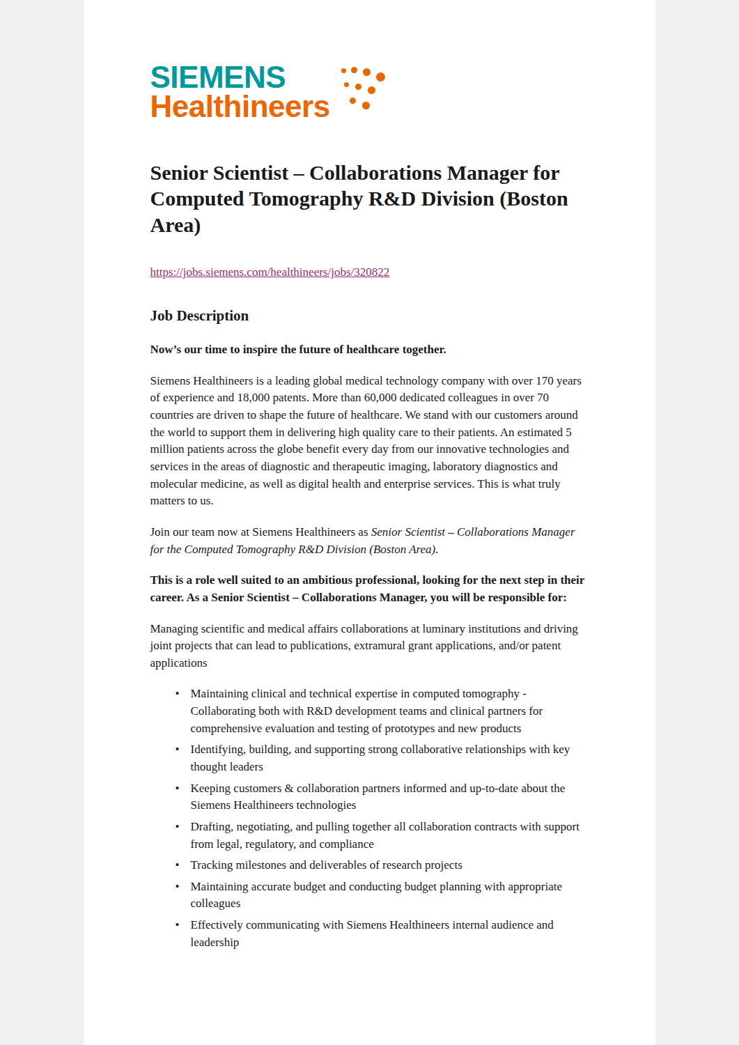SIEMENS Healthineers
Senior Scientist – Collaborations Manager for Computed Tomography R&D Division (Boston Area)
https://jobs.siemens.com/healthineers/jobs/320822
Job Description
Now’s our time to inspire the future of healthcare together.
Siemens Healthineers is a leading global medical technology company with over 170 years of experience and 18,000 patents. More than 60,000 dedicated colleagues in over 70 countries are driven to shape the future of healthcare. We stand with our customers around the world to support them in delivering high quality care to their patients. An estimated 5 million patients across the globe benefit every day from our innovative technologies and services in the areas of diagnostic and therapeutic imaging, laboratory diagnostics and molecular medicine, as well as digital health and enterprise services. This is what truly matters to us.
Join our team now at Siemens Healthineers as Senior Scientist – Collaborations Manager for the Computed Tomography R&D Division (Boston Area).
This is a role well suited to an ambitious professional, looking for the next step in their career. As a Senior Scientist – Collaborations Manager, you will be responsible for:
Managing scientific and medical affairs collaborations at luminary institutions and driving joint projects that can lead to publications, extramural grant applications, and/or patent applications
Maintaining clinical and technical expertise in computed tomography - Collaborating both with R&D development teams and clinical partners for comprehensive evaluation and testing of prototypes and new products
Identifying, building, and supporting strong collaborative relationships with key thought leaders
Keeping customers & collaboration partners informed and up-to-date about the Siemens Healthineers technologies
Drafting, negotiating, and pulling together all collaboration contracts with support from legal, regulatory, and compliance
Tracking milestones and deliverables of research projects
Maintaining accurate budget and conducting budget planning with appropriate colleagues
Effectively communicating with Siemens Healthineers internal audience and leadership